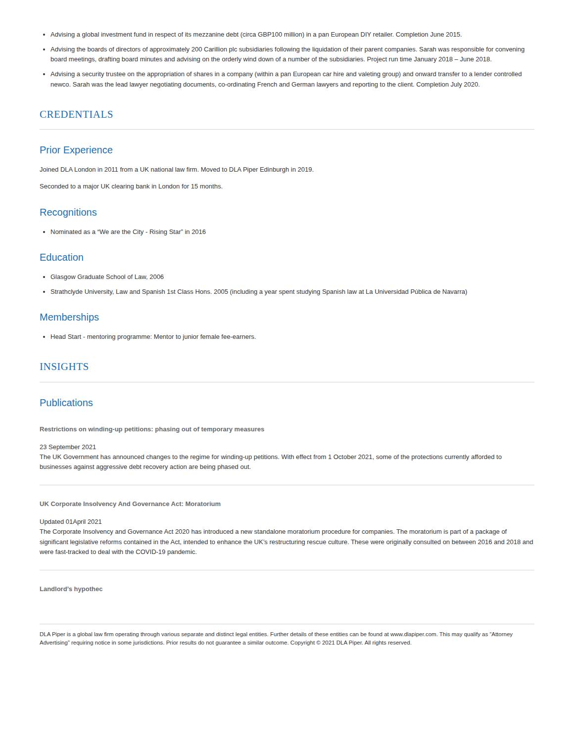Advising a global investment fund in respect of its mezzanine debt (circa GBP100 million) in a pan European DIY retailer. Completion June 2015.
Advising the boards of directors of approximately 200 Carillion plc subsidiaries following the liquidation of their parent companies. Sarah was responsible for convening board meetings, drafting board minutes and advising on the orderly wind down of a number of the subsidiaries. Project run time January 2018 – June 2018.
Advising a security trustee on the appropriation of shares in a company (within a pan European car hire and valeting group) and onward transfer to a lender controlled newco. Sarah was the lead lawyer negotiating documents, co-ordinating French and German lawyers and reporting to the client. Completion July 2020.
CREDENTIALS
Prior Experience
Joined DLA London in 2011 from a UK national law firm. Moved to DLA Piper Edinburgh in 2019.
Seconded to a major UK clearing bank in London for 15 months.
Recognitions
Nominated as a “We are the City - Rising Star” in 2016
Education
Glasgow Graduate School of Law, 2006
Strathclyde University, Law and Spanish 1st Class Hons. 2005 (including a year spent studying Spanish law at La Universidad Pública de Navarra)
Memberships
Head Start - mentoring programme: Mentor to junior female fee-earners.
INSIGHTS
Publications
Restrictions on winding-up petitions: phasing out of temporary measures
23 September 2021
The UK Government has announced changes to the regime for winding-up petitions. With effect from 1 October 2021, some of the protections currently afforded to businesses against aggressive debt recovery action are being phased out.
UK Corporate Insolvency And Governance Act: Moratorium
Updated 01April 2021
The Corporate Insolvency and Governance Act 2020 has introduced a new standalone moratorium procedure for companies. The moratorium is part of a package of significant legislative reforms contained in the Act, intended to enhance the UK’s restructuring rescue culture. These were originally consulted on between 2016 and 2018 and were fast-tracked to deal with the COVID-19 pandemic.
Landlord’s hypothec
DLA Piper is a global law firm operating through various separate and distinct legal entities. Further details of these entities can be found at www.dlapiper.com. This may qualify as “Attorney Advertising” requiring notice in some jurisdictions. Prior results do not guarantee a similar outcome. Copyright © 2021 DLA Piper. All rights reserved.